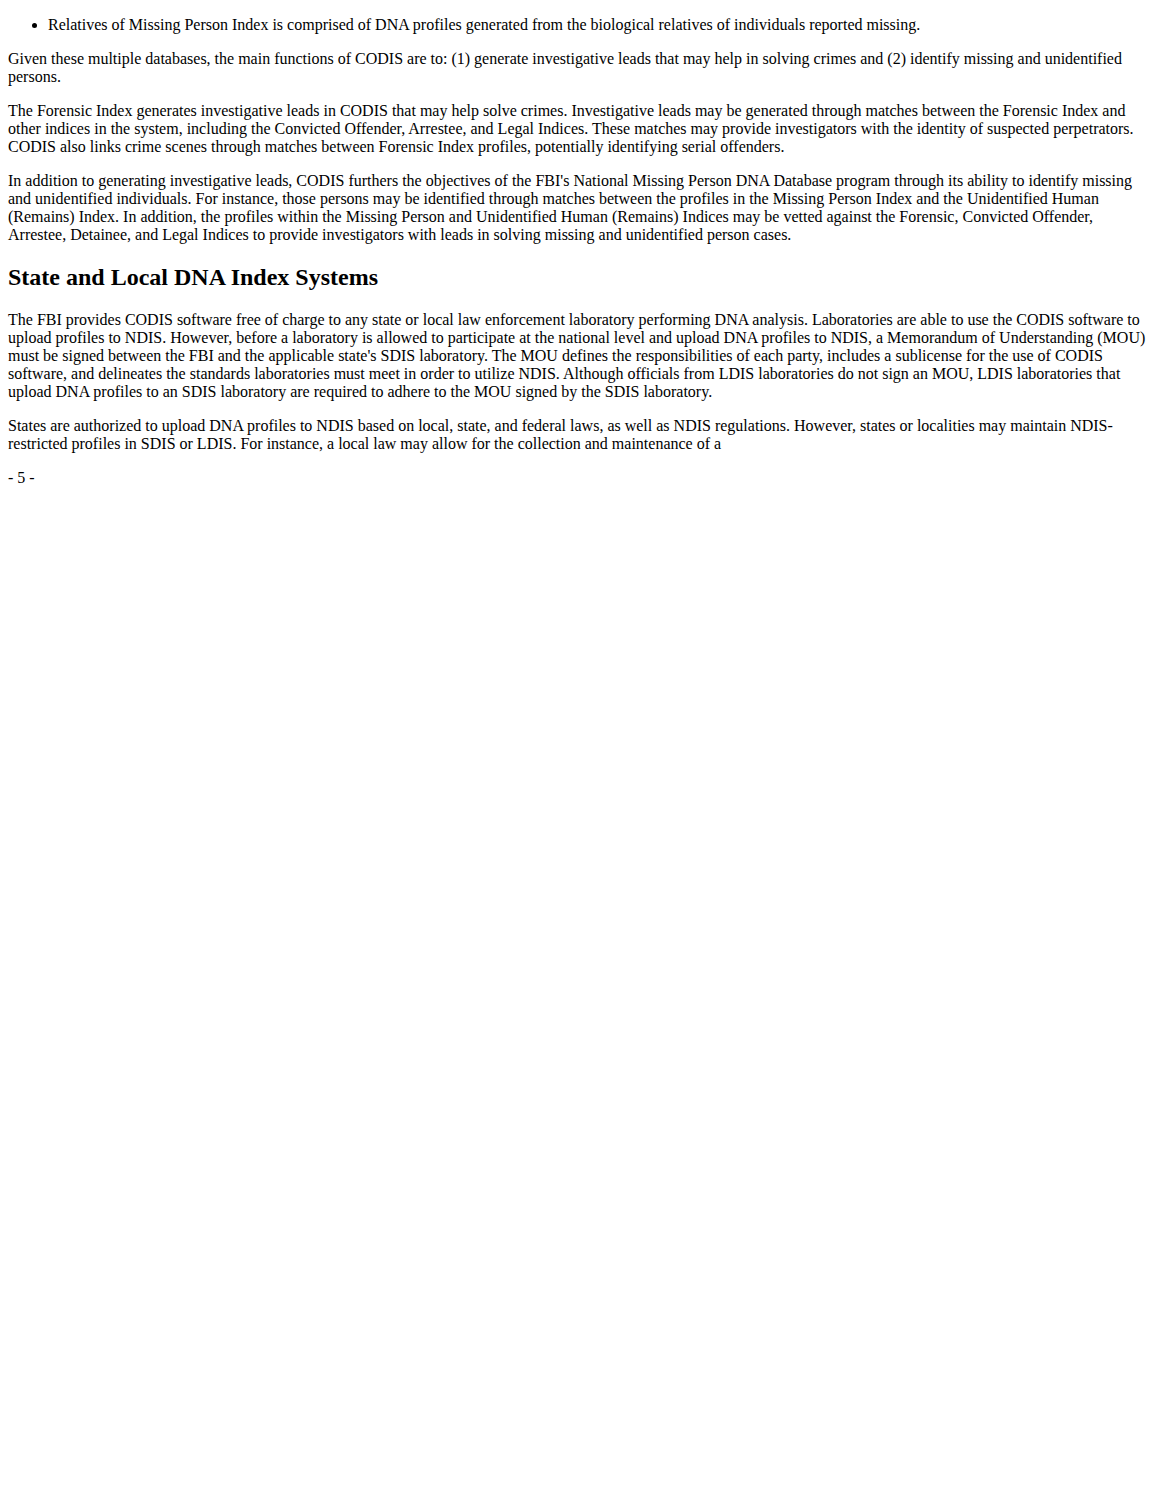Relatives of Missing Person Index is comprised of DNA profiles generated from the biological relatives of individuals reported missing.
Given these multiple databases, the main functions of CODIS are to: (1) generate investigative leads that may help in solving crimes and (2) identify missing and unidentified persons.
The Forensic Index generates investigative leads in CODIS that may help solve crimes. Investigative leads may be generated through matches between the Forensic Index and other indices in the system, including the Convicted Offender, Arrestee, and Legal Indices. These matches may provide investigators with the identity of suspected perpetrators. CODIS also links crime scenes through matches between Forensic Index profiles, potentially identifying serial offenders.
In addition to generating investigative leads, CODIS furthers the objectives of the FBI's National Missing Person DNA Database program through its ability to identify missing and unidentified individuals. For instance, those persons may be identified through matches between the profiles in the Missing Person Index and the Unidentified Human (Remains) Index. In addition, the profiles within the Missing Person and Unidentified Human (Remains) Indices may be vetted against the Forensic, Convicted Offender, Arrestee, Detainee, and Legal Indices to provide investigators with leads in solving missing and unidentified person cases.
State and Local DNA Index Systems
The FBI provides CODIS software free of charge to any state or local law enforcement laboratory performing DNA analysis. Laboratories are able to use the CODIS software to upload profiles to NDIS. However, before a laboratory is allowed to participate at the national level and upload DNA profiles to NDIS, a Memorandum of Understanding (MOU) must be signed between the FBI and the applicable state's SDIS laboratory. The MOU defines the responsibilities of each party, includes a sublicense for the use of CODIS software, and delineates the standards laboratories must meet in order to utilize NDIS. Although officials from LDIS laboratories do not sign an MOU, LDIS laboratories that upload DNA profiles to an SDIS laboratory are required to adhere to the MOU signed by the SDIS laboratory.
States are authorized to upload DNA profiles to NDIS based on local, state, and federal laws, as well as NDIS regulations. However, states or localities may maintain NDIS-restricted profiles in SDIS or LDIS. For instance, a local law may allow for the collection and maintenance of a
- 5 -